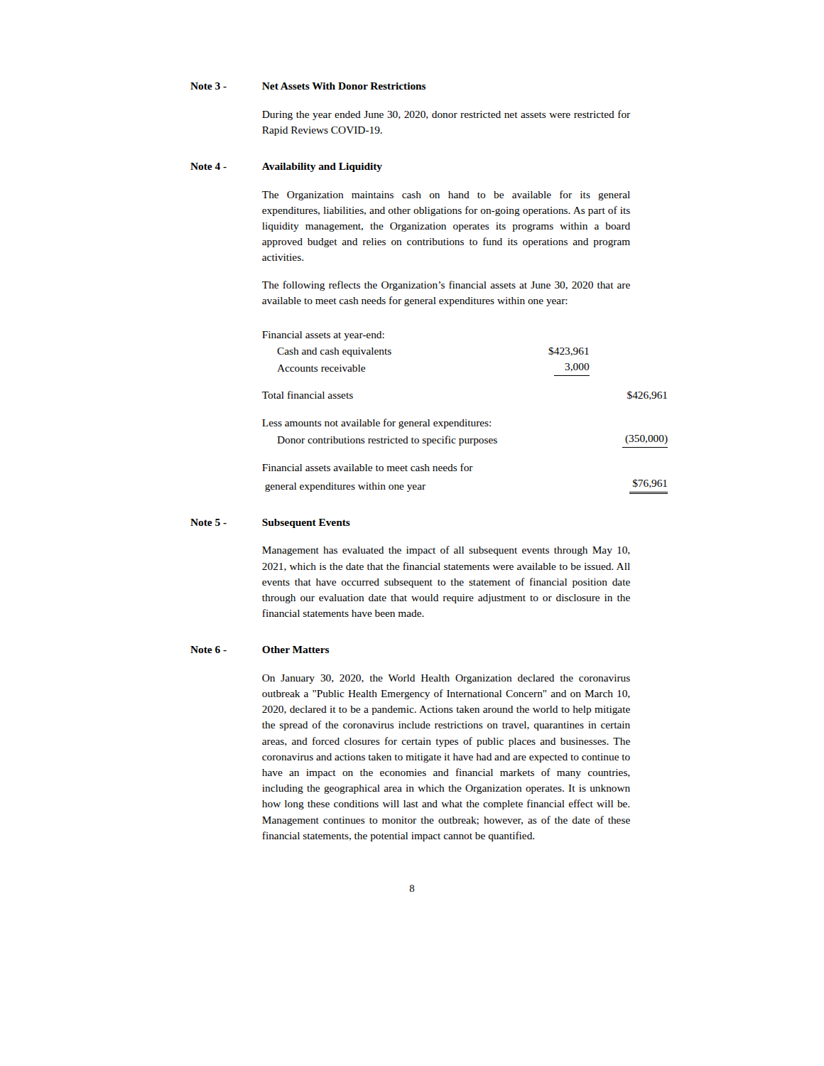Note 3 -
Net Assets With Donor Restrictions
During the year ended June 30, 2020, donor restricted net assets were restricted for Rapid Reviews COVID-19.
Note 4 -
Availability and Liquidity
The Organization maintains cash on hand to be available for its general expenditures, liabilities, and other obligations for on-going operations. As part of its liquidity management, the Organization operates its programs within a board approved budget and relies on contributions to fund its operations and program activities.
The following reflects the Organization’s financial assets at June 30, 2020 that are available to meet cash needs for general expenditures within one year:
| Financial assets at year-end: | | |
| Cash and cash equivalents | $423,961 | |
| Accounts receivable | 3,000 | |
| Total financial assets | | $426,961 |
| Less amounts not available for general expenditures: | | |
| Donor contributions restricted to specific purposes | | (350,000) |
| Financial assets available to meet cash needs for | | |
| general expenditures within one year | | $76,961 |
Note 5 -
Subsequent Events
Management has evaluated the impact of all subsequent events through May 10, 2021, which is the date that the financial statements were available to be issued. All events that have occurred subsequent to the statement of financial position date through our evaluation date that would require adjustment to or disclosure in the financial statements have been made.
Note 6 -
Other Matters
On January 30, 2020, the World Health Organization declared the coronavirus outbreak a "Public Health Emergency of International Concern" and on March 10, 2020, declared it to be a pandemic. Actions taken around the world to help mitigate the spread of the coronavirus include restrictions on travel, quarantines in certain areas, and forced closures for certain types of public places and businesses. The coronavirus and actions taken to mitigate it have had and are expected to continue to have an impact on the economies and financial markets of many countries, including the geographical area in which the Organization operates. It is unknown how long these conditions will last and what the complete financial effect will be. Management continues to monitor the outbreak; however, as of the date of these financial statements, the potential impact cannot be quantified.
8